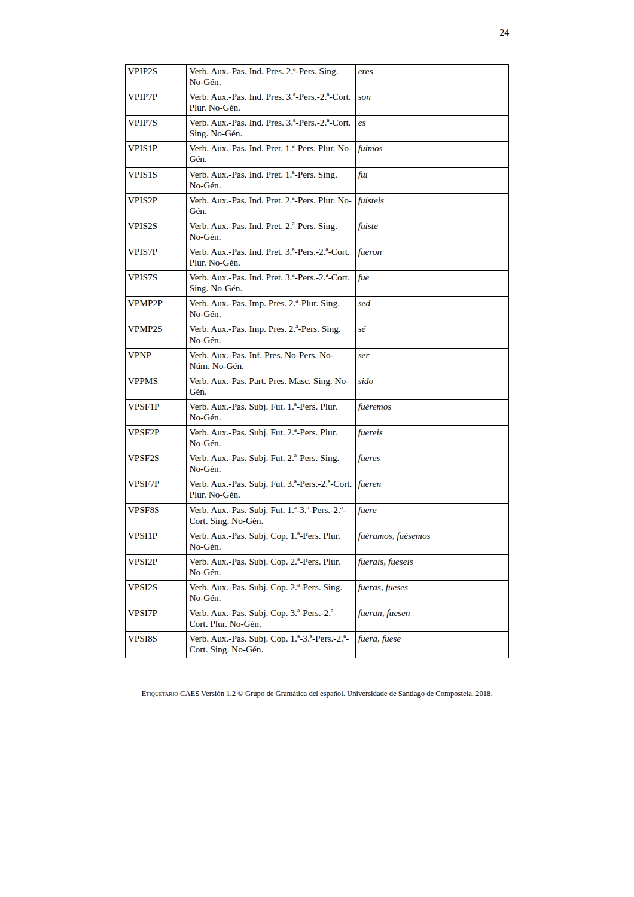24
| VPIP2S | Verb. Aux.-Pas. Ind. Pres. 2.ª-Pers. Sing. No-Gén. | eres |
| VPIP7P | Verb. Aux.-Pas. Ind. Pres. 3.ª-Pers.-2.ª-Cort. Plur. No-Gén. | son |
| VPIP7S | Verb. Aux.-Pas. Ind. Pres. 3.ª-Pers.-2.ª-Cort. Sing. No-Gén. | es |
| VPIS1P | Verb. Aux.-Pas. Ind. Pret. 1.ª-Pers. Plur. No-Gén. | fuimos |
| VPIS1S | Verb. Aux.-Pas. Ind. Pret. 1.ª-Pers. Sing. No-Gén. | fui |
| VPIS2P | Verb. Aux.-Pas. Ind. Pret. 2.ª-Pers. Plur. No-Gén. | fuisteis |
| VPIS2S | Verb. Aux.-Pas. Ind. Pret. 2.ª-Pers. Sing. No-Gén. | fuiste |
| VPIS7P | Verb. Aux.-Pas. Ind. Pret. 3.ª-Pers.-2.ª-Cort. Plur. No-Gén. | fueron |
| VPIS7S | Verb. Aux.-Pas. Ind. Pret. 3.ª-Pers.-2.ª-Cort. Sing. No-Gén. | fue |
| VPMP2P | Verb. Aux.-Pas. Imp. Pres. 2.ª-Plur. Sing. No-Gén. | sed |
| VPMP2S | Verb. Aux.-Pas. Imp. Pres. 2.ª-Pers. Sing. No-Gén. | sé |
| VPNP | Verb. Aux.-Pas. Inf. Pres. No-Pers. No-Núm. No-Gén. | ser |
| VPPMS | Verb. Aux.-Pas. Part. Pres. Masc. Sing. No-Gén. | sido |
| VPSF1P | Verb. Aux.-Pas. Subj. Fut. 1.ª-Pers. Plur. No-Gén. | fuéremos |
| VPSF2P | Verb. Aux.-Pas. Subj. Fut. 2.ª-Pers. Plur. No-Gén. | fuereis |
| VPSF2S | Verb. Aux.-Pas. Subj. Fut. 2.ª-Pers. Sing. No-Gén. | fueres |
| VPSF7P | Verb. Aux.-Pas. Subj. Fut. 3.ª-Pers.-2.ª-Cort. Plur. No-Gén. | fueren |
| VPSF8S | Verb. Aux.-Pas. Subj. Fut. 1.ª-3.ª-Pers.-2.ª-Cort. Sing. No-Gén. | fuere |
| VPSI1P | Verb. Aux.-Pas. Subj. Cop. 1.ª-Pers. Plur. No-Gén. | fuéramos, fuésemos |
| VPSI2P | Verb. Aux.-Pas. Subj. Cop. 2.ª-Pers. Plur. No-Gén. | fuerais, fueseis |
| VPSI2S | Verb. Aux.-Pas. Subj. Cop. 2.ª-Pers. Sing. No-Gén. | fueras, fueses |
| VPSI7P | Verb. Aux.-Pas. Subj. Cop. 3.ª-Pers.-2.ª-Cort. Plur. No-Gén. | fueran, fuesen |
| VPSI8S | Verb. Aux.-Pas. Subj. Cop. 1.ª-3.ª-Pers.-2.ª-Cort. Sing. No-Gén. | fuera, fuese |
Etiquetario CAES Versión 1.2 © Grupo de Gramática del español. Universidade de Santiago de Compostela. 2018.